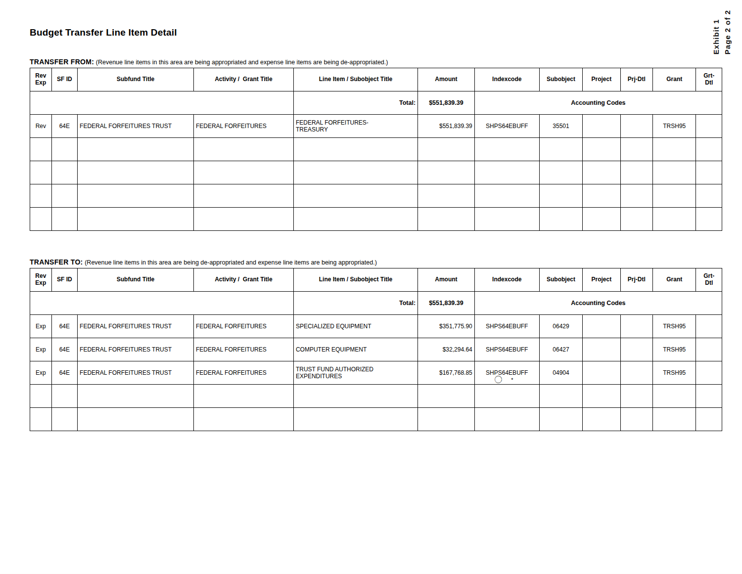Exhibit 1
Page 2 of 2
⃝: •
Budget Transfer Line Item Detail
TRANSFER FROM: (Revenue line items in this area are being appropriated and expense line items are being de-appropriated.)
| | Total: | $551,839.39 | Accounting Codes |
| Rev Exp | SF ID | Subfund Title | Activity / Grant Title | Line Item / Subobject Title | Amount | Indexcode | Subobject | Project | Prj-Dtl | Grant | Grt- Dtl |
| Rev | 64E | FEDERAL FORFEITURES TRUST | FEDERAL FORFEITURES | FEDERAL FORFEITURES- TREASURY | $551,839.39 | SHPS64EBUFF | 35501 | | | TRSH95 | |
TRANSFER TO: (Revenue line items in this area are being de-appropriated and expense line items are being appropriated.)
| | Total: | $551,839.39 | Accounting Codes |
| Rev Exp | SF ID | Subfund Title | Activity / Grant Title | Line Item / Subobject Title | Amount | Indexcode | Subobject | Project | Prj-Dtl | Grant | Grt- Dtl |
| Exp | 64E | FEDERAL FORFEITURES TRUST | FEDERAL FORFEITURES | SPECIALIZED EQUIPMENT | $351,775.90 | SHPS64EBUFF | 06429 | | | TRSH95 | |
| Exp | 64E | FEDERAL FORFEITURES TRUST | FEDERAL FORFEITURES | COMPUTER EQUIPMENT | $32,294.64 | SHPS64EBUFF | 06427 | | | TRSH95 | |
| Exp | 64E | FEDERAL FORFEITURES TRUST | FEDERAL FORFEITURES | TRUST FUND AUTHORIZED EXPENDITURES | $167,768.85 | SHPS64EBUFF | 04904 | | | TRSH95 | |